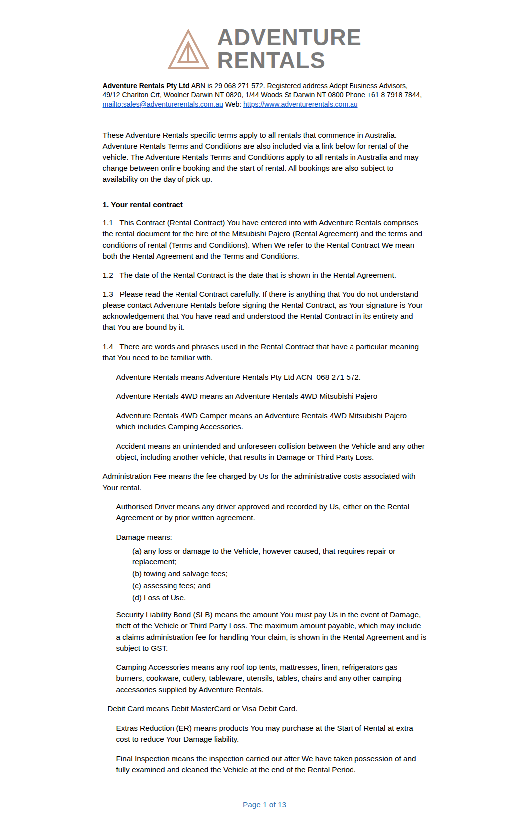ADVENTURE RENTALS
Adventure Rentals Pty Ltd ABN is 29 068 271 572. Registered address Adept Business Advisors, 49/12 Charlton Crt, Woolner Darwin NT 0820, 1/44 Woods St Darwin NT 0800 Phone +61 8 7918 7844, mailto:sales@adventurerentals.com.au Web: https://www.adventurerentals.com.au
These Adventure Rentals specific terms apply to all rentals that commence in Australia. Adventure Rentals Terms and Conditions are also included via a link below for rental of the vehicle. The Adventure Rentals Terms and Conditions apply to all rentals in Australia and may change between online booking and the start of rental. All bookings are also subject to availability on the day of pick up.
1. Your rental contract
1.1 This Contract (Rental Contract) You have entered into with Adventure Rentals comprises the rental document for the hire of the Mitsubishi Pajero (Rental Agreement) and the terms and conditions of rental (Terms and Conditions). When We refer to the Rental Contract We mean both the Rental Agreement and the Terms and Conditions.
1.2 The date of the Rental Contract is the date that is shown in the Rental Agreement.
1.3 Please read the Rental Contract carefully. If there is anything that You do not understand please contact Adventure Rentals before signing the Rental Contract, as Your signature is Your acknowledgement that You have read and understood the Rental Contract in its entirety and that You are bound by it.
1.4 There are words and phrases used in the Rental Contract that have a particular meaning that You need to be familiar with.
Adventure Rentals means Adventure Rentals Pty Ltd ACN 068 271 572.
Adventure Rentals 4WD means an Adventure Rentals 4WD Mitsubishi Pajero
Adventure Rentals 4WD Camper means an Adventure Rentals 4WD Mitsubishi Pajero which includes Camping Accessories.
Accident means an unintended and unforeseen collision between the Vehicle and any other object, including another vehicle, that results in Damage or Third Party Loss.
Administration Fee means the fee charged by Us for the administrative costs associated with Your rental.
Authorised Driver means any driver approved and recorded by Us, either on the Rental Agreement or by prior written agreement.
Damage means:
(a) any loss or damage to the Vehicle, however caused, that requires repair or replacement;
(b) towing and salvage fees;
(c) assessing fees; and
(d) Loss of Use.
Security Liability Bond (SLB) means the amount You must pay Us in the event of Damage, theft of the Vehicle or Third Party Loss. The maximum amount payable, which may include a claims administration fee for handling Your claim, is shown in the Rental Agreement and is subject to GST.
Camping Accessories means any roof top tents, mattresses, linen, refrigerators gas burners, cookware, cutlery, tableware, utensils, tables, chairs and any other camping accessories supplied by Adventure Rentals.
Debit Card means Debit MasterCard or Visa Debit Card.
Extras Reduction (ER) means products You may purchase at the Start of Rental at extra cost to reduce Your Damage liability.
Final Inspection means the inspection carried out after We have taken possession of and fully examined and cleaned the Vehicle at the end of the Rental Period.
Page 1 of 13